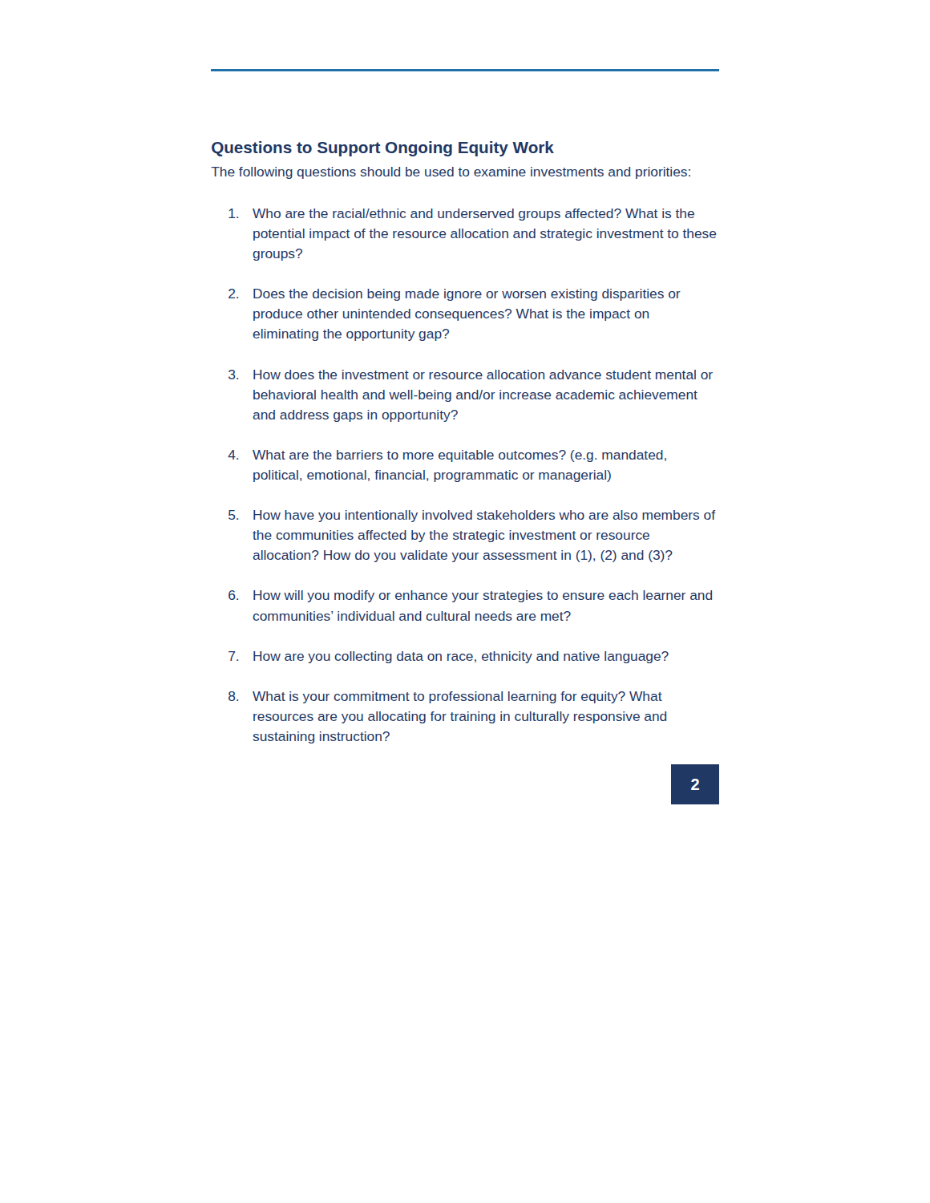Questions to Support Ongoing Equity Work
The following questions should be used to examine investments and priorities:
Who are the racial/ethnic and underserved groups affected? What is the potential impact of the resource allocation and strategic investment to these groups?
Does the decision being made ignore or worsen existing disparities or produce other unintended consequences? What is the impact on eliminating the opportunity gap?
How does the investment or resource allocation advance student mental or behavioral health and well-being and/or increase academic achievement and address gaps in opportunity?
What are the barriers to more equitable outcomes? (e.g. mandated, political, emotional, financial, programmatic or managerial)
How have you intentionally involved stakeholders who are also members of the communities affected by the strategic investment or resource allocation? How do you validate your assessment in (1), (2) and (3)?
How will you modify or enhance your strategies to ensure each learner and communities’ individual and cultural needs are met?
How are you collecting data on race, ethnicity and native language?
What is your commitment to professional learning for equity? What resources are you allocating for training in culturally responsive and sustaining instruction?
2